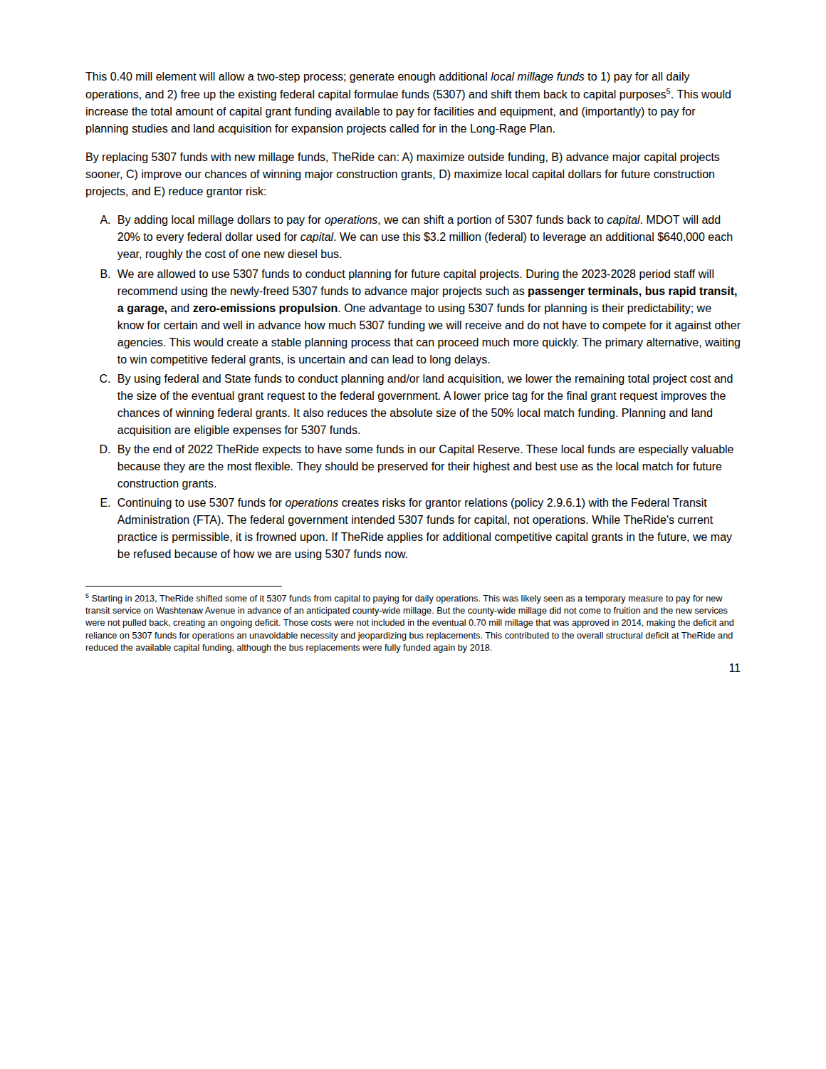This 0.40 mill element will allow a two-step process; generate enough additional local millage funds to 1) pay for all daily operations, and 2) free up the existing federal capital formulae funds (5307) and shift them back to capital purposes5. This would increase the total amount of capital grant funding available to pay for facilities and equipment, and (importantly) to pay for planning studies and land acquisition for expansion projects called for in the Long-Rage Plan.
By replacing 5307 funds with new millage funds, TheRide can: A) maximize outside funding, B) advance major capital projects sooner, C) improve our chances of winning major construction grants, D) maximize local capital dollars for future construction projects, and E) reduce grantor risk:
By adding local millage dollars to pay for operations, we can shift a portion of 5307 funds back to capital. MDOT will add 20% to every federal dollar used for capital. We can use this $3.2 million (federal) to leverage an additional $640,000 each year, roughly the cost of one new diesel bus.
We are allowed to use 5307 funds to conduct planning for future capital projects. During the 2023-2028 period staff will recommend using the newly-freed 5307 funds to advance major projects such as passenger terminals, bus rapid transit, a garage, and zero-emissions propulsion. One advantage to using 5307 funds for planning is their predictability; we know for certain and well in advance how much 5307 funding we will receive and do not have to compete for it against other agencies. This would create a stable planning process that can proceed much more quickly. The primary alternative, waiting to win competitive federal grants, is uncertain and can lead to long delays.
By using federal and State funds to conduct planning and/or land acquisition, we lower the remaining total project cost and the size of the eventual grant request to the federal government. A lower price tag for the final grant request improves the chances of winning federal grants. It also reduces the absolute size of the 50% local match funding. Planning and land acquisition are eligible expenses for 5307 funds.
By the end of 2022 TheRide expects to have some funds in our Capital Reserve. These local funds are especially valuable because they are the most flexible. They should be preserved for their highest and best use as the local match for future construction grants.
Continuing to use 5307 funds for operations creates risks for grantor relations (policy 2.9.6.1) with the Federal Transit Administration (FTA). The federal government intended 5307 funds for capital, not operations. While TheRide's current practice is permissible, it is frowned upon. If TheRide applies for additional competitive capital grants in the future, we may be refused because of how we are using 5307 funds now.
5 Starting in 2013, TheRide shifted some of it 5307 funds from capital to paying for daily operations. This was likely seen as a temporary measure to pay for new transit service on Washtenaw Avenue in advance of an anticipated county-wide millage. But the county-wide millage did not come to fruition and the new services were not pulled back, creating an ongoing deficit. Those costs were not included in the eventual 0.70 mill millage that was approved in 2014, making the deficit and reliance on 5307 funds for operations an unavoidable necessity and jeopardizing bus replacements. This contributed to the overall structural deficit at TheRide and reduced the available capital funding, although the bus replacements were fully funded again by 2018.
11